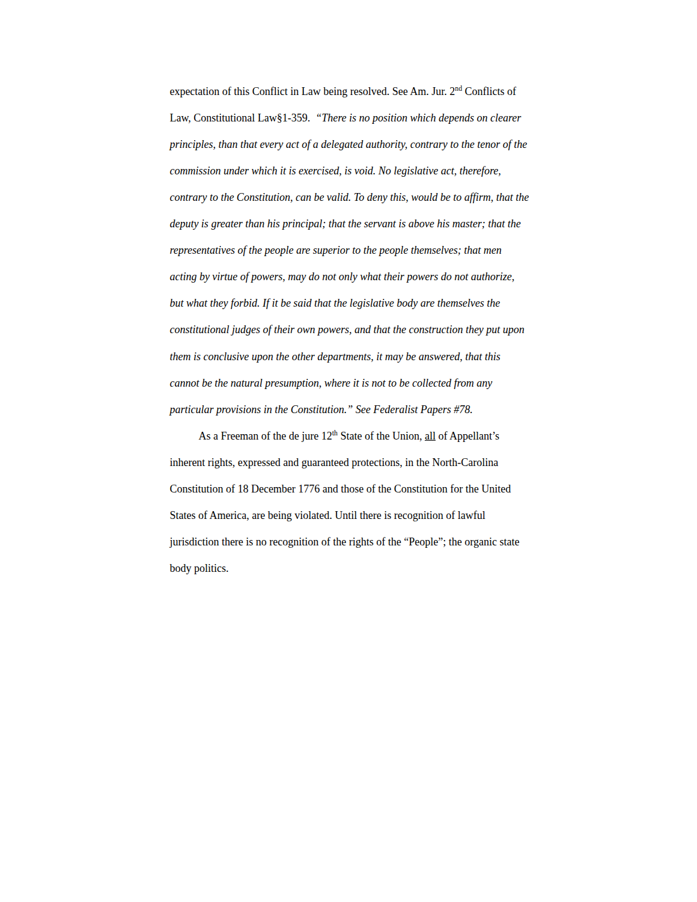expectation of this Conflict in Law being resolved. See Am. Jur. 2nd Conflicts of Law, Constitutional Law§1-359. “There is no position which depends on clearer principles, than that every act of a delegated authority, contrary to the tenor of the commission under which it is exercised, is void. No legislative act, therefore, contrary to the Constitution, can be valid. To deny this, would be to affirm, that the deputy is greater than his principal; that the servant is above his master; that the representatives of the people are superior to the people themselves; that men acting by virtue of powers, may do not only what their powers do not authorize, but what they forbid. If it be said that the legislative body are themselves the constitutional judges of their own powers, and that the construction they put upon them is conclusive upon the other departments, it may be answered, that this cannot be the natural presumption, where it is not to be collected from any particular provisions in the Constitution.” See Federalist Papers #78.
As a Freeman of the de jure 12th State of the Union, all of Appellant’s inherent rights, expressed and guaranteed protections, in the North-Carolina Constitution of 18 December 1776 and those of the Constitution for the United States of America, are being violated. Until there is recognition of lawful jurisdiction there is no recognition of the rights of the “People”; the organic state body politics.